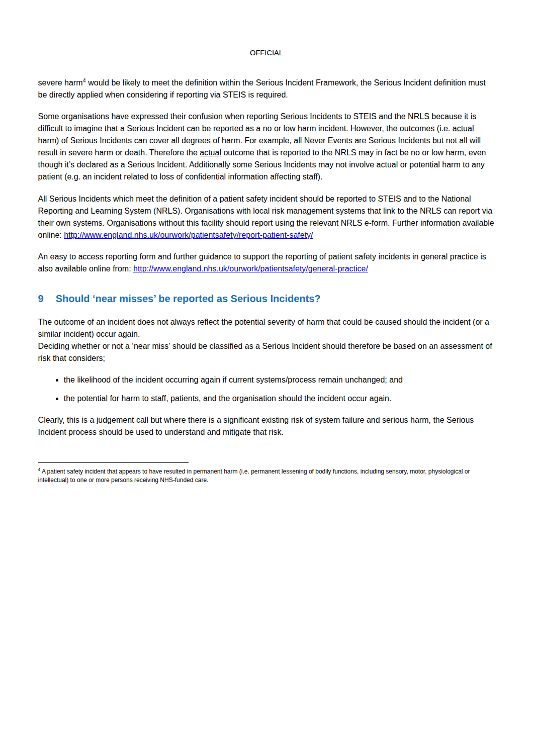OFFICIAL
severe harm4 would be likely to meet the definition within the Serious Incident Framework, the Serious Incident definition must be directly applied when considering if reporting via STEIS is required.
Some organisations have expressed their confusion when reporting Serious Incidents to STEIS and the NRLS because it is difficult to imagine that a Serious Incident can be reported as a no or low harm incident. However, the outcomes (i.e. actual harm) of Serious Incidents can cover all degrees of harm. For example, all Never Events are Serious Incidents but not all will result in severe harm or death. Therefore the actual outcome that is reported to the NRLS may in fact be no or low harm, even though it’s declared as a Serious Incident. Additionally some Serious Incidents may not involve actual or potential harm to any patient (e.g. an incident related to loss of confidential information affecting staff).
All Serious Incidents which meet the definition of a patient safety incident should be reported to STEIS and to the National Reporting and Learning System (NRLS). Organisations with local risk management systems that link to the NRLS can report via their own systems. Organisations without this facility should report using the relevant NRLS e-form. Further information available online: http://www.england.nhs.uk/ourwork/patientsafety/report-patient-safety/
An easy to access reporting form and further guidance to support the reporting of patient safety incidents in general practice is also available online from: http://www.england.nhs.uk/ourwork/patientsafety/general-practice/
9 Should ‘near misses’ be reported as Serious Incidents?
The outcome of an incident does not always reflect the potential severity of harm that could be caused should the incident (or a similar incident) occur again.
Deciding whether or not a ‘near miss’ should be classified as a Serious Incident should therefore be based on an assessment of risk that considers;
the likelihood of the incident occurring again if current systems/process remain unchanged; and
the potential for harm to staff, patients, and the organisation should the incident occur again.
Clearly, this is a judgement call but where there is a significant existing risk of system failure and serious harm, the Serious Incident process should be used to understand and mitigate that risk.
4 A patient safety incident that appears to have resulted in permanent harm (i.e. permanent lessening of bodily functions, including sensory, motor, physiological or intellectual) to one or more persons receiving NHS-funded care.